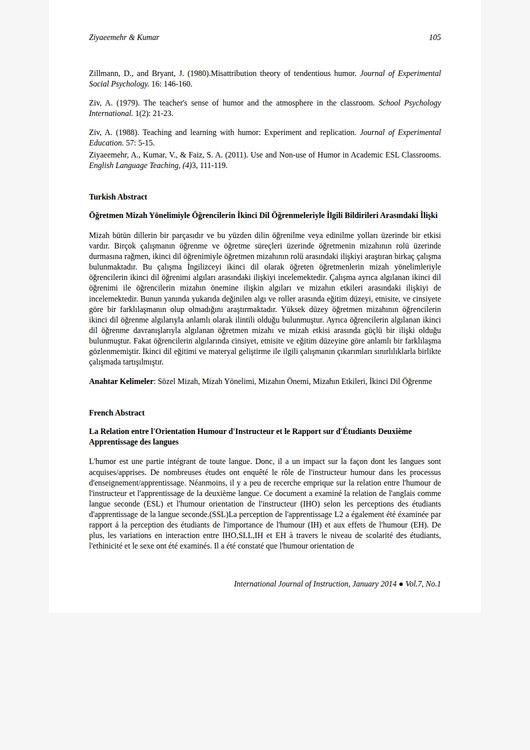Ziyaeemehr & Kumar 105
Zillmann, D., and Bryant, J. (1980).Misattribution theory of tendentious humor. Journal of Experimental Social Psychology. 16: 146-160.
Ziv, A. (1979). The teacher's sense of humor and the atmosphere in the classroom. School Psychology International. 1(2): 21-23.
Ziv, A. (1988). Teaching and learning with humor: Experiment and replication. Journal of Experimental Education. 57: 5-15.
Ziyaeemehr, A., Kumar, V., & Faiz, S. A. (2011). Use and Non-use of Humor in Academic ESL Classrooms. English Language Teaching, (4)3, 111-119.
Turkish Abstract
Öğretmen Mizah Yönelimiyle Öğrencilerin İkinci Dil Öğrenmeleriyle İlgili Bildirileri Arasındaki İlişki
Mizah bütün dillerin bir parçasıdır ve bu yüzden dilin öğrenilme veya edinilme yolları üzerinde bir etkisi vardır. Birçok çalışmanın öğrenme ve öğretme süreçleri üzerinde öğretmenin mizahının rolü üzerinde durmasına rağmen, ikinci dil öğrenimiyle öğretmen mizahının rolü arasındaki ilişkiyi araştıran birkaç çalışma bulunmaktadır. Bu çalışma İngilizceyi ikinci dil olarak öğreten öğretmenlerin mizah yönelimleriyle öğrencilerin ikinci dil öğrenimi algıları arasındaki ilişkiyi incelemektedir. Çalışma ayrıca algılanan ikinci dil öğrenimi ile öğrencilerin mizahın önemine ilişkin algıları ve mizahın etkileri arasındaki ilişkiyi de incelemektedir. Bunun yanında yukarıda değinilen algı ve roller arasında eğitim düzeyi, etnisite, ve cinsiyete göre bir farklılaşmanın olup olmadığını araştırmaktadır. Yüksek düzey öğretmen mizahının öğrencilerin ikinci dil öğrenme algılarıyla anlamlı olarak ilintili olduğu bulunmuştur. Ayrıca öğrencilerin algılanan ikinci dil öğrenme davranışlarıyla algılanan öğretmen mizahı ve mizah etkisi arasında güçlü bir ilişki olduğu bulunmuştur. Fakat öğrencilerin algılarında cinsiyet, etnisite ve eğitim düzeyine göre anlamlı bir farklılaşma gözlenmemiştir. İkinci dil eğitimi ve materyal geliştirme ile ilgili çalışmanın çıkarımları sınırlılıklarla birlikte çalışmada tartışılmıştır.
Anahtar Kelimeler: Sözel Mizah, Mizah Yönelimi, Mizahın Önemi, Mizahın Etkileri, İkinci Dil Öğrenme
French Abstract
La Relation entre l'Orientation Humour d'Instructeur et le Rapport sur d'Étudiants Deuxième Apprentissage des langues
L'humor est une partie intégrant de toute langue. Donc, il a un impact sur la façon dont les langues sont acquises/apprises. De nombreuses études ont enquêté le rôle de l'instructeur humour dans les processus d'enseignement/apprentissage. Néanmoins, il y a peu de recerche emprique sur la relation entre l'humour de l'instructeur et l'apprentissage de la deuxième langue. Ce document a examiné la relation de l'anglais comme langue seconde (ESL) et l'humour orientation de l'instructeur (IHO) selon les perceptions des étudiants d'apprentissage de la langue seconde.(SSL)La perception de l'apprentissage L2 a également été éxaminée par rapport á la perception des étudiants de l'importance de l'humour (IH) et aux effets de l'humour (EH). De plus, les variations en interaction entre IHO,SLL,IH et EH à travers le niveau de scolarité des étudiants, l'ethinicité et le sexe ont été examinés. Il a été constaté que l'humour orientation de
International Journal of Instruction, January 2014 ● Vol.7, No.1